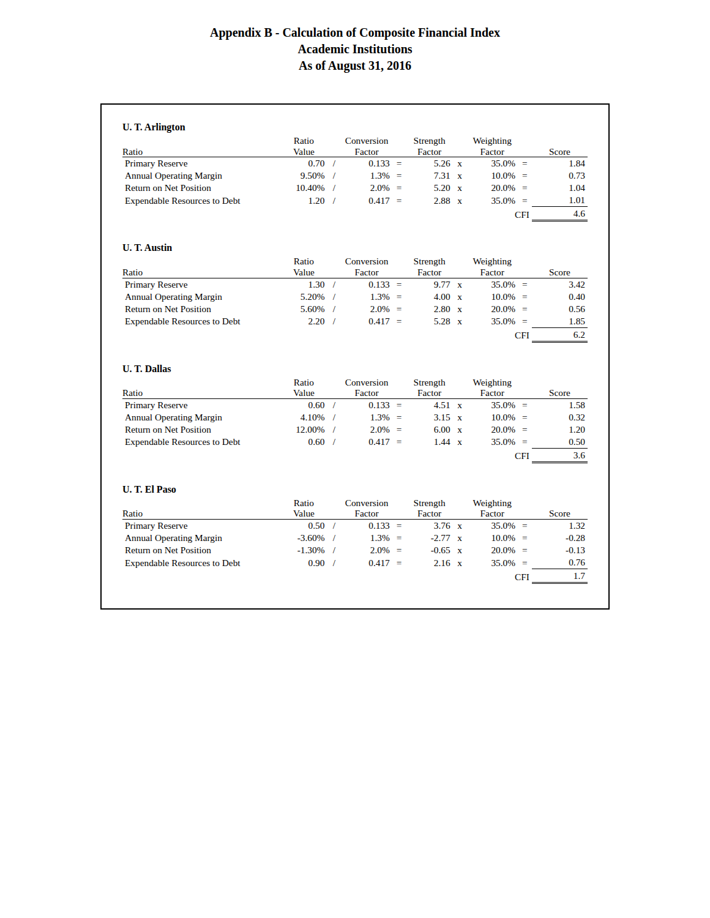Appendix B - Calculation of Composite Financial Index
Academic Institutions
As of August 31, 2016
U. T. Arlington
| | Ratio | | Conversion | | Strength | | Weighting | | |
| --- | --- | --- | --- | --- | --- | --- | --- | --- | --- |
| Ratio | Value | | Factor | | Factor | | Factor | | Score |
| Primary Reserve | 0.70 | / | 0.133 | = | 5.26 | x | 35.0% | = | 1.84 |
| Annual Operating Margin | 9.50% | / | 1.3% | = | 7.31 | x | 10.0% | = | 0.73 |
| Return on Net Position | 10.40% | / | 2.0% | = | 5.20 | x | 20.0% | = | 1.04 |
| Expendable Resources to Debt | 1.20 | / | 0.417 | = | 2.88 | x | 35.0% | = | 1.01 |
| | CFI | 4.6 |
U. T. Austin
| | Ratio | | Conversion | | Strength | | Weighting | | |
| --- | --- | --- | --- | --- | --- | --- | --- | --- | --- |
| Ratio | Value | | Factor | | Factor | | Factor | | Score |
| Primary Reserve | 1.30 | / | 0.133 | = | 9.77 | x | 35.0% | = | 3.42 |
| Annual Operating Margin | 5.20% | / | 1.3% | = | 4.00 | x | 10.0% | = | 0.40 |
| Return on Net Position | 5.60% | / | 2.0% | = | 2.80 | x | 20.0% | = | 0.56 |
| Expendable Resources to Debt | 2.20 | / | 0.417 | = | 5.28 | x | 35.0% | = | 1.85 |
| | CFI | 6.2 |
U. T. Dallas
| | Ratio | | Conversion | | Strength | | Weighting | | |
| --- | --- | --- | --- | --- | --- | --- | --- | --- | --- |
| Ratio | Value | | Factor | | Factor | | Factor | | Score |
| Primary Reserve | 0.60 | / | 0.133 | = | 4.51 | x | 35.0% | = | 1.58 |
| Annual Operating Margin | 4.10% | / | 1.3% | = | 3.15 | x | 10.0% | = | 0.32 |
| Return on Net Position | 12.00% | / | 2.0% | = | 6.00 | x | 20.0% | = | 1.20 |
| Expendable Resources to Debt | 0.60 | / | 0.417 | = | 1.44 | x | 35.0% | = | 0.50 |
| | CFI | 3.6 |
U. T. El Paso
| | Ratio | | Conversion | | Strength | | Weighting | | |
| --- | --- | --- | --- | --- | --- | --- | --- | --- | --- |
| Ratio | Value | | Factor | | Factor | | Factor | | Score |
| Primary Reserve | 0.50 | / | 0.133 | = | 3.76 | x | 35.0% | = | 1.32 |
| Annual Operating Margin | -3.60% | / | 1.3% | = | -2.77 | x | 10.0% | = | -0.28 |
| Return on Net Position | -1.30% | / | 2.0% | = | -0.65 | x | 20.0% | = | -0.13 |
| Expendable Resources to Debt | 0.90 | / | 0.417 | = | 2.16 | x | 35.0% | = | 0.76 |
| | CFI | 1.7 |